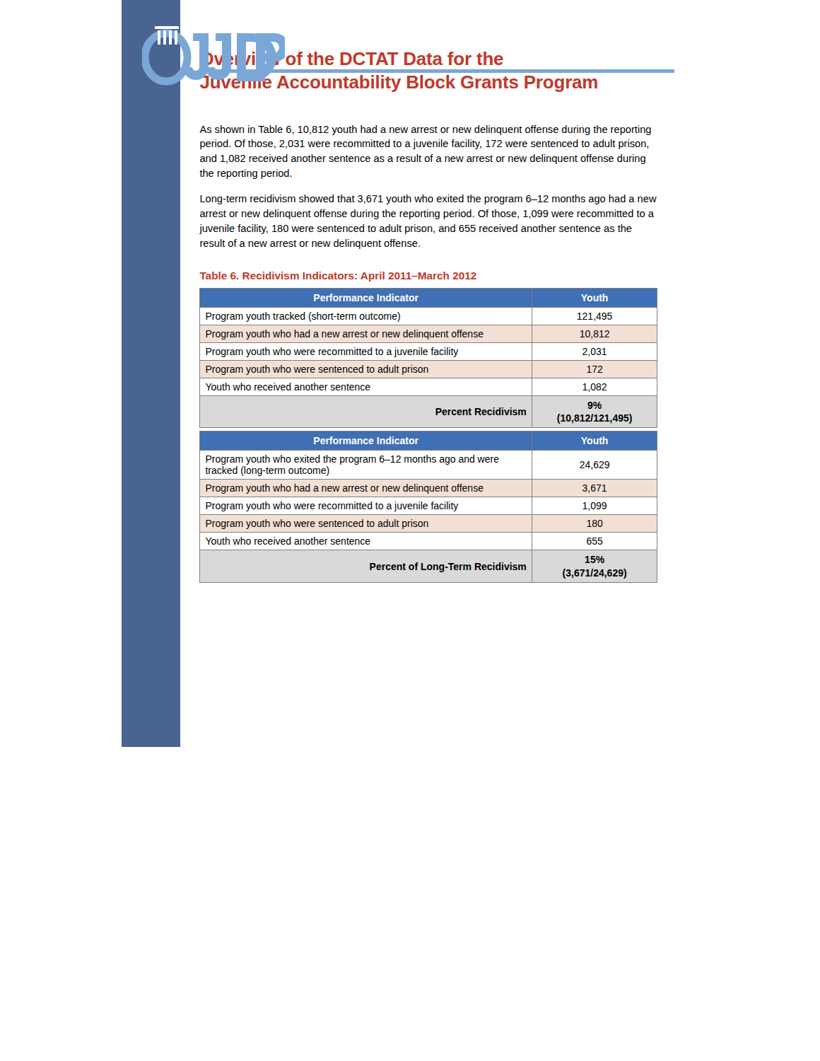Overview of the DCTAT Data for the
Juvenile Accountability Block Grants Program
As shown in Table 6, 10,812 youth had a new arrest or new delinquent offense during the reporting period. Of those, 2,031 were recommitted to a juvenile facility, 172 were sentenced to adult prison, and 1,082 received another sentence as a result of a new arrest or new delinquent offense during the reporting period.
Long-term recidivism showed that 3,671 youth who exited the program 6–12 months ago had a new arrest or new delinquent offense during the reporting period. Of those, 1,099 were recommitted to a juvenile facility, 180 were sentenced to adult prison, and 655 received another sentence as the result of a new arrest or new delinquent offense.
Table 6. Recidivism Indicators: April 2011–March 2012
| Performance Indicator | Youth |
| --- | --- |
| Program youth tracked (short-term outcome) | 121,495 |
| Program youth who had a new arrest or new delinquent offense | 10,812 |
| Program youth who were recommitted to a juvenile facility | 2,031 |
| Program youth who were sentenced to adult prison | 172 |
| Youth who received another sentence | 1,082 |
| Percent Recidivism | 9% (10,812/121,495) |
| Performance Indicator | Youth |
| --- | --- |
| Program youth who exited the program 6–12 months ago and were tracked (long-term outcome) | 24,629 |
| Program youth who had a new arrest or new delinquent offense | 3,671 |
| Program youth who were recommitted to a juvenile facility | 1,099 |
| Program youth who were sentenced to adult prison | 180 |
| Youth who received another sentence | 655 |
| Percent of Long-Term Recidivism | 15% (3,671/24,629) |